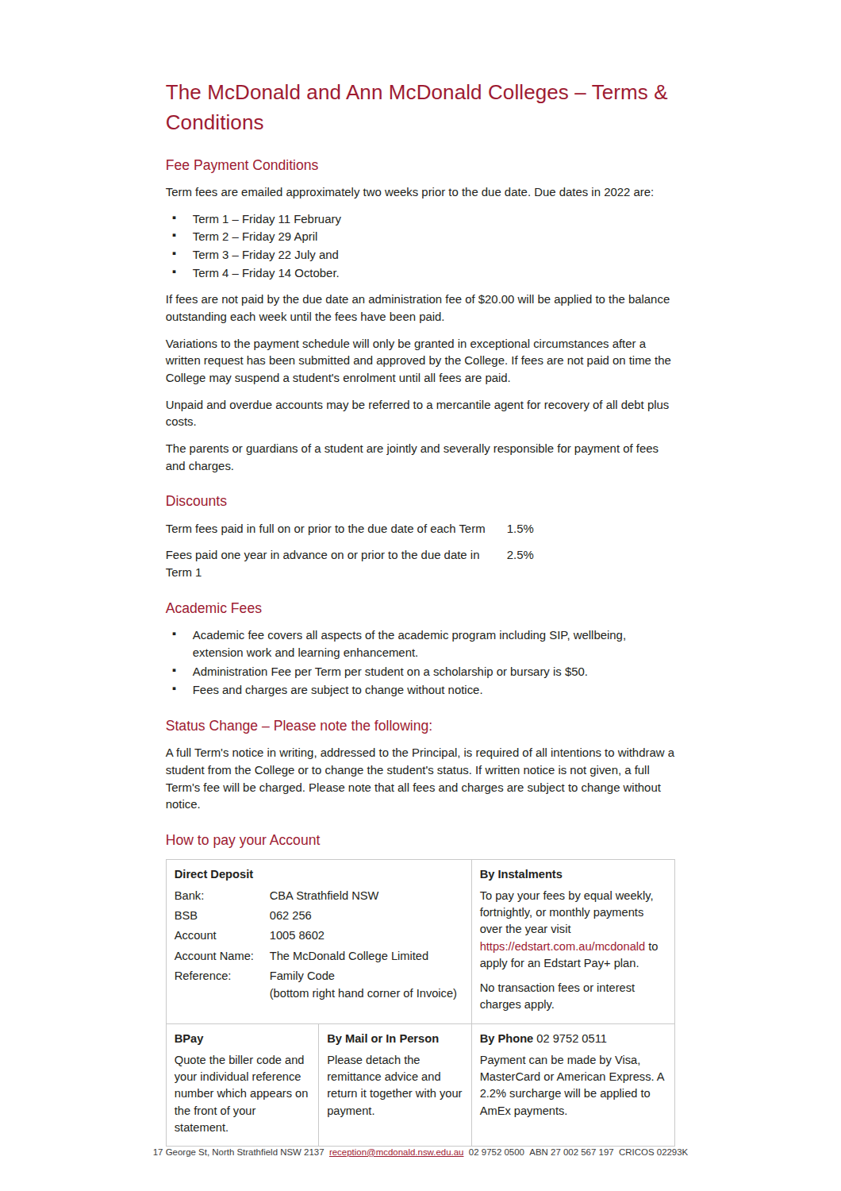The McDonald and Ann McDonald Colleges – Terms & Conditions
Fee Payment Conditions
Term fees are emailed approximately two weeks prior to the due date. Due dates in 2022 are:
Term 1 – Friday 11 February
Term 2 – Friday 29 April
Term 3 – Friday 22 July and
Term 4 – Friday 14 October.
If fees are not paid by the due date an administration fee of $20.00 will be applied to the balance outstanding each week until the fees have been paid.
Variations to the payment schedule will only be granted in exceptional circumstances after a written request has been submitted and approved by the College. If fees are not paid on time the College may suspend a student's enrolment until all fees are paid.
Unpaid and overdue accounts may be referred to a mercantile agent for recovery of all debt plus costs.
The parents or guardians of a student are jointly and severally responsible for payment of fees and charges.
Discounts
Term fees paid in full on or prior to the due date of each Term
1.5%
Fees paid one year in advance on or prior to the due date in Term 1
2.5%
Academic Fees
Academic fee covers all aspects of the academic program including SIP, wellbeing, extension work and learning enhancement.
Administration Fee per Term per student on a scholarship or bursary is $50.
Fees and charges are subject to change without notice.
Status Change – Please note the following:
A full Term's notice in writing, addressed to the Principal, is required of all intentions to withdraw a student from the College or to change the student's status. If written notice is not given, a full Term's fee will be charged. Please note that all fees and charges are subject to change without notice.
How to pay your Account
| Direct Deposit Bank: CBA Strathfield NSW BSB 062 256 Account 1005 8602 Account Name: The McDonald College Limited Reference: Family Code (bottom right hand corner of Invoice) | By Instalments To pay your fees by equal weekly, fortnightly, or monthly payments over the year visit https://edstart.com.au/mcdonald to apply for an Edstart Pay+ plan. No transaction fees or interest charges apply. |
| BPay Quote the biller code and your individual reference number which appears on the front of your statement. | By Mail or In Person Please detach the remittance advice and return it together with your payment. | By Phone 02 9752 0511 Payment can be made by Visa, MasterCard or American Express. A 2.2% surcharge will be applied to AmEx payments. |
17 George St, North Strathfield NSW 2137 reception@mcdonald.nsw.edu.au 02 9752 0500 ABN 27 002 567 197 CRICOS 02293K